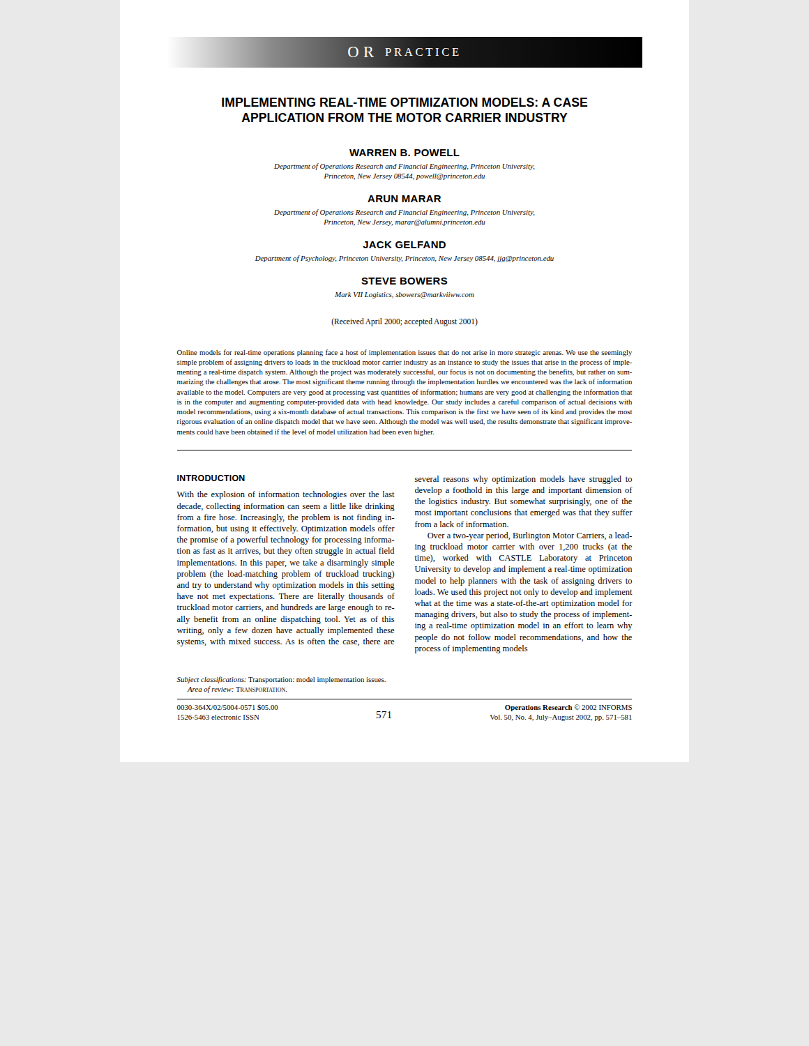O R PRACTICE
IMPLEMENTING REAL-TIME OPTIMIZATION MODELS: A CASE
APPLICATION FROM THE MOTOR CARRIER INDUSTRY
WARREN B. POWELL
Department of Operations Research and Financial Engineering, Princeton University,
Princeton, New Jersey 08544, powell@princeton.edu
ARUN MARAR
Department of Operations Research and Financial Engineering, Princeton University,
Princeton, New Jersey, marar@alumni.princeton.edu
JACK GELFAND
Department of Psychology, Princeton University, Princeton, New Jersey 08544, jjg@princeton.edu
STEVE BOWERS
Mark VII Logistics, sbowers@markviiww.com
(Received April 2000; accepted August 2001)
Online models for real-time operations planning face a host of implementation issues that do not arise in more strategic arenas. We use the seemingly simple problem of assigning drivers to loads in the truckload motor carrier industry as an instance to study the issues that arise in the process of implementing a real-time dispatch system. Although the project was moderately successful, our focus is not on documenting the benefits, but rather on summarizing the challenges that arose. The most significant theme running through the implementation hurdles we encountered was the lack of information available to the model. Computers are very good at processing vast quantities of information; humans are very good at challenging the information that is in the computer and augmenting computer-provided data with head knowledge. Our study includes a careful comparison of actual decisions with model recommendations, using a six-month database of actual transactions. This comparison is the first we have seen of its kind and provides the most rigorous evaluation of an online dispatch model that we have seen. Although the model was well used, the results demonstrate that significant improvements could have been obtained if the level of model utilization had been even higher.
INTRODUCTION
With the explosion of information technologies over the last decade, collecting information can seem a little like drinking from a fire hose. Increasingly, the problem is not finding information, but using it effectively. Optimization models offer the promise of a powerful technology for processing information as fast as it arrives, but they often struggle in actual field implementations. In this paper, we take a disarmingly simple problem (the load-matching problem of truckload trucking) and try to understand why optimization models in this setting have not met expectations. There are literally thousands of truckload motor carriers, and hundreds are large enough to really benefit from an online dispatching tool. Yet as of this writing, only a few dozen have actually implemented these systems, with mixed success. As is often the case, there are several reasons why optimization models have struggled to develop a foothold in this large and important dimension of the logistics industry. But somewhat surprisingly, one of the most important conclusions that emerged was that they suffer from a lack of information.
Over a two-year period, Burlington Motor Carriers, a leading truckload motor carrier with over 1,200 trucks (at the time), worked with CASTLE Laboratory at Princeton University to develop and implement a real-time optimization model to help planners with the task of assigning drivers to loads. We used this project not only to develop and implement what at the time was a state-of-the-art optimization model for managing drivers, but also to study the process of implementing a real-time optimization model in an effort to learn why people do not follow model recommendations, and how the process of implementing models
Subject classifications: Transportation: model implementation issues.
Area of review: Transportation.
0030-364X/02/5004-0571 $05.00
1526-5463 electronic ISSN
571
Operations Research © 2002 INFORMS
Vol. 50, No. 4, July–August 2002, pp. 571–581